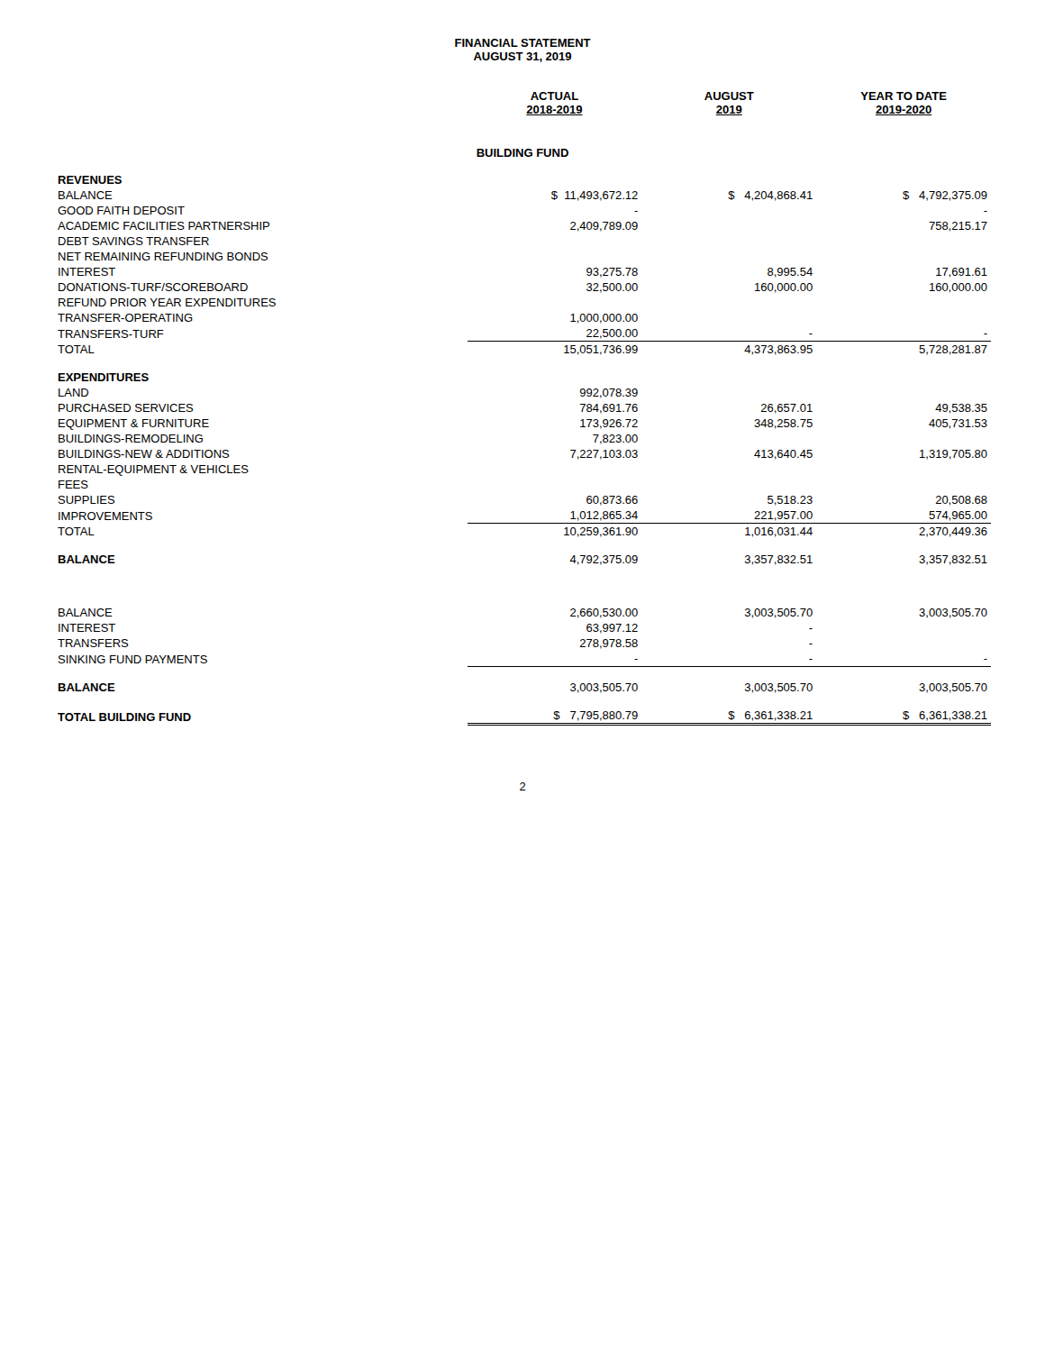FINANCIAL STATEMENT
AUGUST 31, 2019
| | ACTUAL | AUGUST | YEAR TO DATE |
| | 2018-2019 | 2019 | 2019-2020 |
| BUILDING FUND |
| REVENUES | | | |
| BALANCE | $ 11,493,672.12 | $ 4,204,868.41 | $ 4,792,375.09 |
| GOOD FAITH DEPOSIT | - | | - |
| ACADEMIC FACILITIES PARTNERSHIP | 2,409,789.09 | | 758,215.17 |
| DEBT SAVINGS TRANSFER | | | |
| NET REMAINING REFUNDING BONDS | | | |
| INTEREST | 93,275.78 | 8,995.54 | 17,691.61 |
| DONATIONS-TURF/SCOREBOARD | 32,500.00 | 160,000.00 | 160,000.00 |
| REFUND PRIOR YEAR EXPENDITURES | | | |
| TRANSFER-OPERATING | 1,000,000.00 | | |
| TRANSFERS-TURF | 22,500.00 | - | - |
| TOTAL | 15,051,736.99 | 4,373,863.95 | 5,728,281.87 |
| EXPENDITURES | | | |
| LAND | 992,078.39 | | |
| PURCHASED SERVICES | 784,691.76 | 26,657.01 | 49,538.35 |
| EQUIPMENT & FURNITURE | 173,926.72 | 348,258.75 | 405,731.53 |
| BUILDINGS-REMODELING | 7,823.00 | | |
| BUILDINGS-NEW & ADDITIONS | 7,227,103.03 | 413,640.45 | 1,319,705.80 |
| RENTAL-EQUIPMENT & VEHICLES | | | |
| FEES | | | |
| SUPPLIES | 60,873.66 | 5,518.23 | 20,508.68 |
| IMPROVEMENTS | 1,012,865.34 | 221,957.00 | 574,965.00 |
| TOTAL | 10,259,361.90 | 1,016,031.44 | 2,370,449.36 |
| BALANCE | 4,792,375.09 | 3,357,832.51 | 3,357,832.51 |
| BALANCE | 2,660,530.00 | 3,003,505.70 | 3,003,505.70 |
| INTEREST | 63,997.12 | - | |
| TRANSFERS | 278,978.58 | - | |
| SINKING FUND PAYMENTS | - | - | - |
| BALANCE | 3,003,505.70 | 3,003,505.70 | 3,003,505.70 |
| TOTAL BUILDING FUND | $ 7,795,880.79 | $ 6,361,338.21 | $ 6,361,338.21 |
2